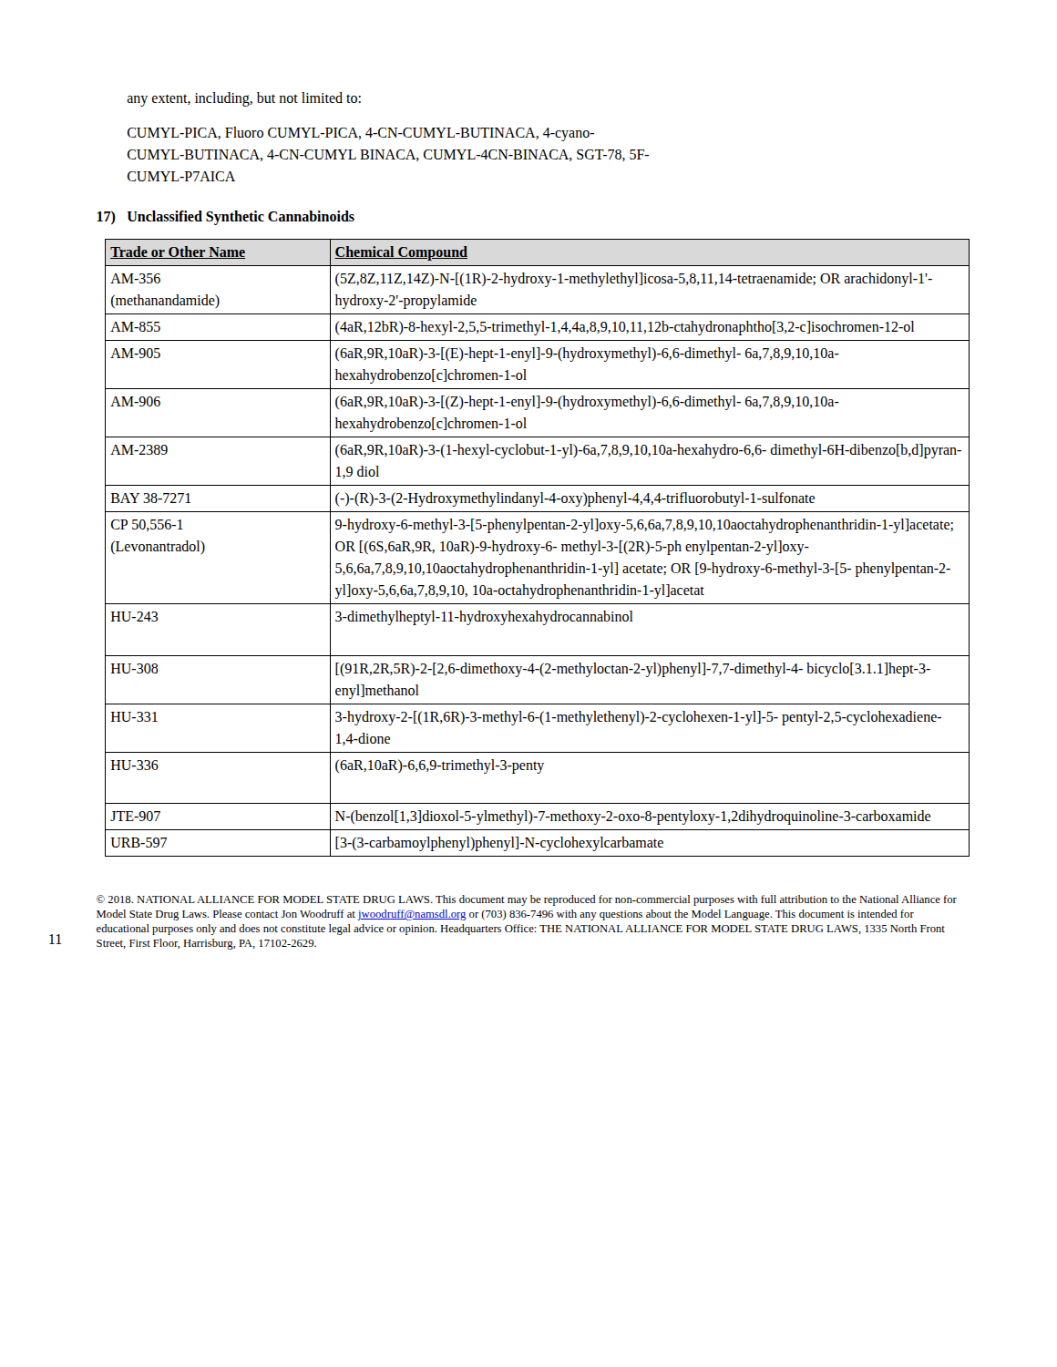any extent, including, but not limited to:
CUMYL-PICA, Fluoro CUMYL-PICA, 4-CN-CUMYL-BUTINACA, 4-cyano-
CUMYL-BUTINACA, 4-CN-CUMYL BINACA, CUMYL-4CN-BINACA, SGT-78, 5F-
CUMYL-P7AICA
17) Unclassified Synthetic Cannabinoids
| Trade or Other Name | Chemical Compound |
| --- | --- |
| AM-356 (methanandamide) | (5Z,8Z,11Z,14Z)-N-[(1R)-2-hydroxy-1-methylethyl]icosa-5,8,11,14-tetraenamide; OR arachidonyl-1'-hydroxy-2'-propylamide |
| AM-855 | (4aR,12bR)-8-hexyl-2,5,5-trimethyl-1,4,4a,8,9,10,11,12b-ctahydronaphtho[3,2-c]isochromen-12-ol |
| AM-905 | (6aR,9R,10aR)-3-[(E)-hept-1-enyl]-9-(hydroxymethyl)-6,6-dimethyl- 6a,7,8,9,10,10a-hexahydrobenzo[c]chromen-1-ol |
| AM-906 | (6aR,9R,10aR)-3-[(Z)-hept-1-enyl]-9-(hydroxymethyl)-6,6-dimethyl- 6a,7,8,9,10,10a-hexahydrobenzo[c]chromen-1-ol |
| AM-2389 | (6aR,9R,10aR)-3-(1-hexyl-cyclobut-1-yl)-6a,7,8,9,10,10a-hexahydro-6,6- dimethyl-6H-dibenzo[b,d]pyran-1,9 diol |
| BAY 38-7271 | (-)-(R)-3-(2-Hydroxymethylindanyl-4-oxy)phenyl-4,4,4-trifluorobutyl-1-sulfonate |
| CP 50,556-1 (Levonantradol) | 9-hydroxy-6-methyl-3-[5-phenylpentan-2-yl]oxy-5,6,6a,7,8,9,10,10aoctahydrophenanthridin-1-yl]acetate; OR [(6S,6aR,9R, 10aR)-9-hydroxy-6- methyl-3-[(2R)-5-ph enylpentan-2-yl]oxy-5,6,6a,7,8,9,10,10aoctahydrophenanthridin-1-yl] acetate; OR [9-hydroxy-6-methyl-3-[5- phenylpentan-2-yl]oxy-5,6,6a,7,8,9,10, 10a-octahydrophenanthridin-1-yl]acetat |
| HU-243 | 3-dimethylheptyl-11-hydroxyhexahydrocannabinol |
| HU-308 | [(91R,2R,5R)-2-[2,6-dimethoxy-4-(2-methyloctan-2-yl)phenyl]-7,7-dimethyl-4- bicyclo[3.1.1]hept-3-enyl]methanol |
| HU-331 | 3-hydroxy-2-[(1R,6R)-3-methyl-6-(1-methylethenyl)-2-cyclohexen-1-yl]-5- pentyl-2,5-cyclohexadiene-1,4-dione |
| HU-336 | (6aR,10aR)-6,6,9-trimethyl-3-penty |
| JTE-907 | N-(benzol[1,3]dioxol-5-ylmethyl)-7-methoxy-2-oxo-8-pentyloxy-1,2dihydroquinoline-3-carboxamide |
| URB-597 | [3-(3-carbamoylphenyl)phenyl]-N-cyclohexylcarbamate |
11
© 2018. NATIONAL ALLIANCE FOR MODEL STATE DRUG LAWS. This document may be reproduced for non-commercial purposes with full attribution to the National Alliance for Model State Drug Laws. Please contact Jon Woodruff at jwoodruff@namsdl.org or (703) 836-7496 with any questions about the Model Language. This document is intended for educational purposes only and does not constitute legal advice or opinion. Headquarters Office: THE NATIONAL ALLIANCE FOR MODEL STATE DRUG LAWS, 1335 North Front Street, First Floor, Harrisburg, PA, 17102-2629.